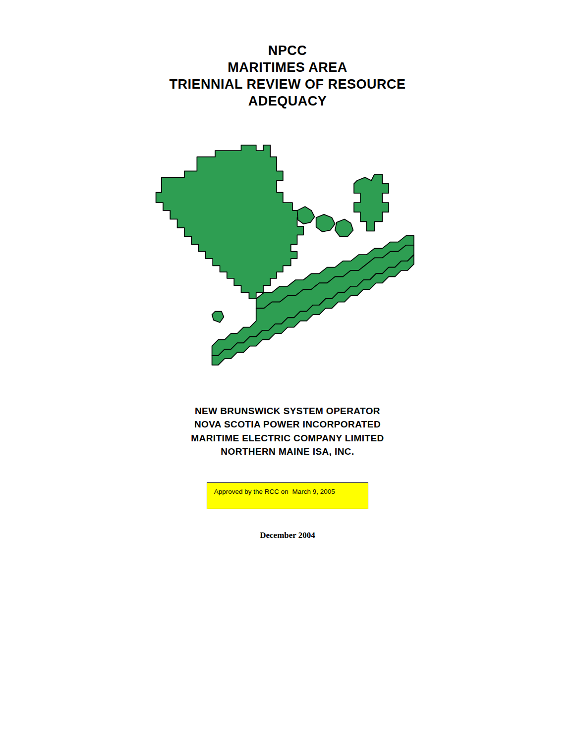NPCC
MARITIMES AREA
TRIENNIAL REVIEW OF RESOURCE
ADEQUACY
NEW BRUNSWICK SYSTEM OPERATOR
NOVA SCOTIA POWER INCORPORATED
MARITIME ELECTRIC COMPANY LIMITED
NORTHERN MAINE ISA, INC.
Approved by the RCC on March 9, 2005
December 2004